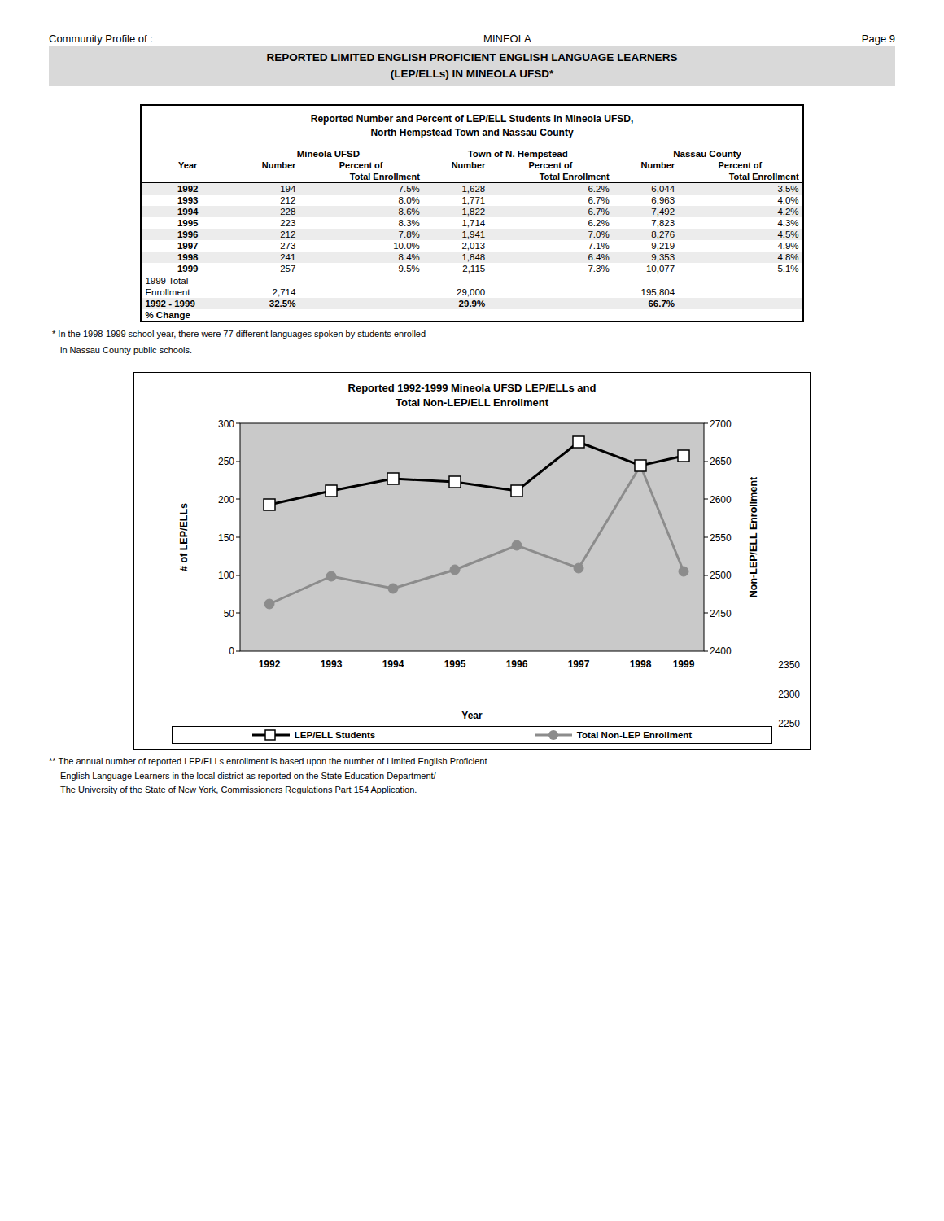Community Profile of :
MINEOLA
Page 9
REPORTED LIMITED ENGLISH PROFICIENT ENGLISH LANGUAGE LEARNERS
(LEP/ELLs) IN MINEOLA UFSD*
Reported Number and Percent of LEP/ELL Students in Mineola UFSD, North Hempstead Town and Nassau County
| | Mineola UFSD | Town of N. Hempstead | Nassau County |
| --- | --- | --- | --- |
| Year | Number | Percent of | Number | Percent of | Number | Percent of |
| | | Total Enrollment | | Total Enrollment | | Total Enrollment |
| 1992 | 194 | 7.5% | 1,628 | 6.2% | 6,044 | 3.5% |
| 1993 | 212 | 8.0% | 1,771 | 6.7% | 6,963 | 4.0% |
| 1994 | 228 | 8.6% | 1,822 | 6.7% | 7,492 | 4.2% |
| 1995 | 223 | 8.3% | 1,714 | 6.2% | 7,823 | 4.3% |
| 1996 | 212 | 7.8% | 1,941 | 7.0% | 8,276 | 4.5% |
| 1997 | 273 | 10.0% | 2,013 | 7.1% | 9,219 | 4.9% |
| 1998 | 241 | 8.4% | 1,848 | 6.4% | 9,353 | 4.8% |
| 1999 | 257 | 9.5% | 2,115 | 7.3% | 10,077 | 5.1% |
| 1999 Total | | | | | | |
| Enrollment | 2,714 | | 29,000 | | 195,804 | |
| 1992 - 1999 | 32.5% | | 29.9% | | 66.7% | |
| % Change | | | | | | |
* In the 1998-1999 school year, there were 77 different languages spoken by students enrolled
in Nassau County public schools.
Reported 1992-1999 Mineola UFSD LEP/ELLs and
Total Non-LEP/ELL Enrollment
300 250 200 150 100 50 0 2700 2650 2600 2550 2500 2450 2400 # of LEP/ELLs Non-LEP/ELL Enrollment 1992 1993 1994 1995 1996 1997 1998 1999
2350
2300
2250
Year
LEP/ELL Students Total Non-LEP Enrollment
** The annual number of reported LEP/ELLs enrollment is based upon the number of Limited English Proficient
English Language Learners in the local district as reported on the State Education Department/
The University of the State of New York, Commissioners Regulations Part 154 Application.